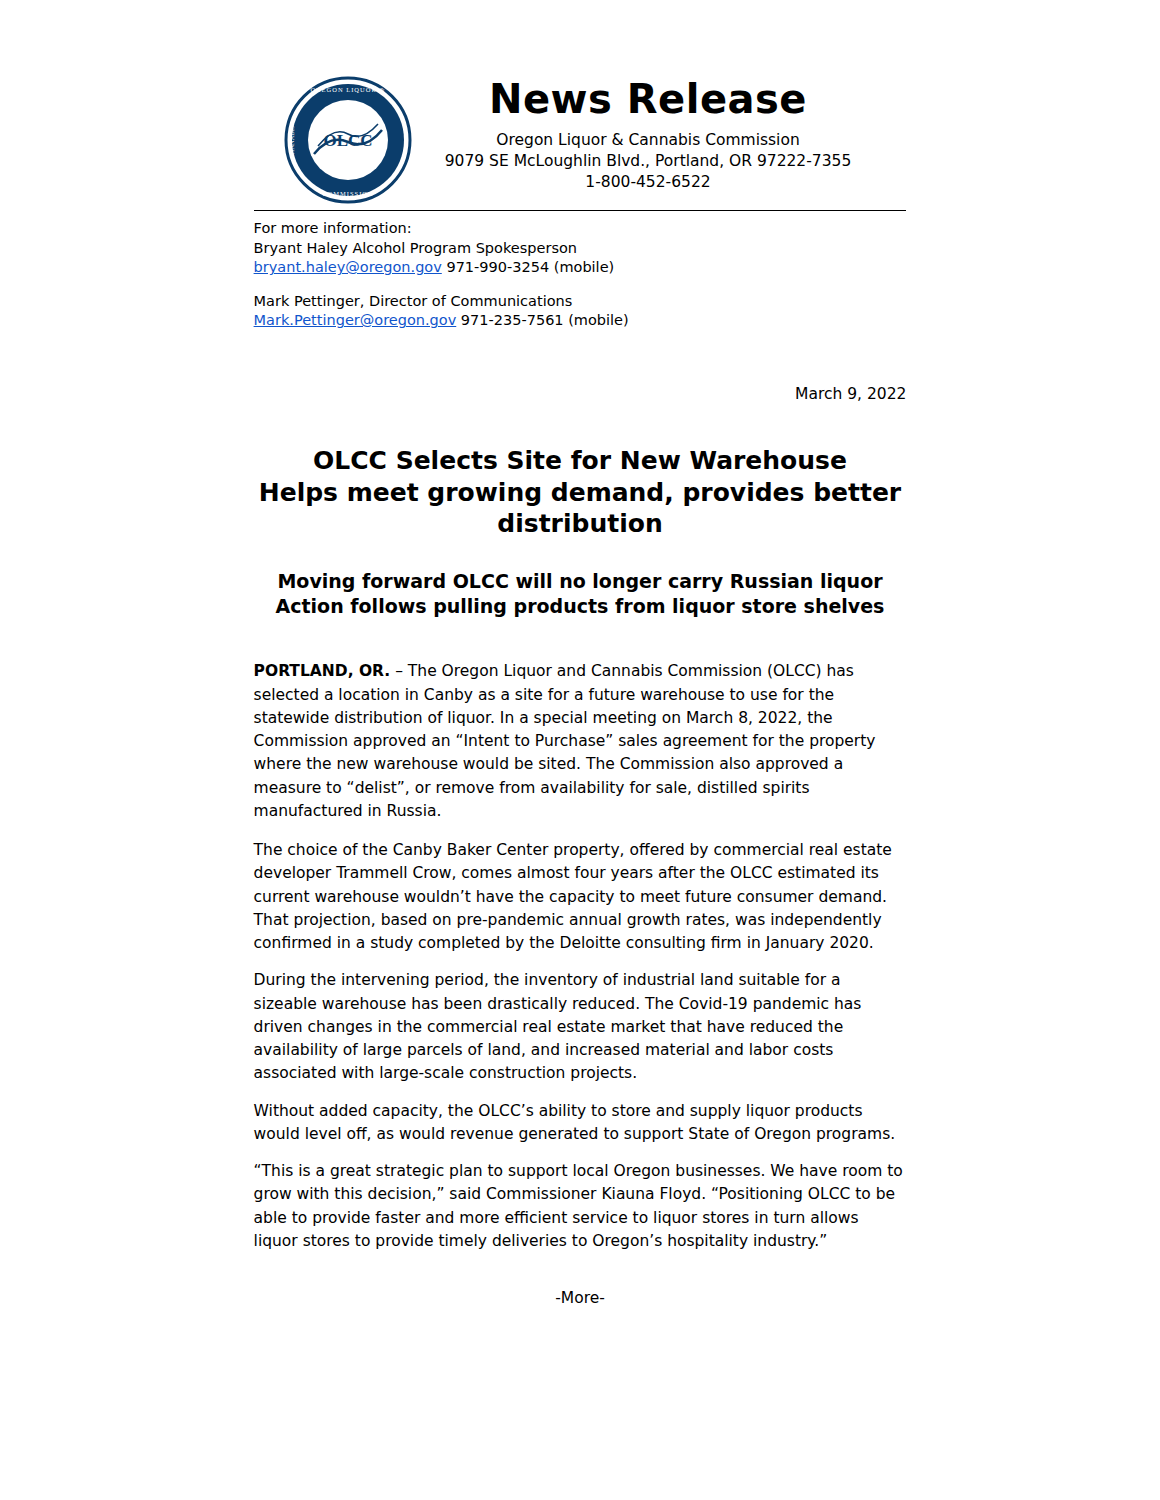OLCC OREGON LIQUOR & COMMISSION CANNABIS
News Release
Oregon Liquor & Cannabis Commission
9079 SE McLoughlin Blvd., Portland, OR 97222-7355
1-800-452-6522
For more information:
Bryant Haley Alcohol Program Spokesperson
bryant.haley@oregon.gov 971-990-3254 (mobile)
Mark Pettinger, Director of Communications
Mark.Pettinger@oregon.gov 971-235-7561 (mobile)
March 9, 2022
OLCC Selects Site for New Warehouse
Helps meet growing demand, provides better distribution
Moving forward OLCC will no longer carry Russian liquor
Action follows pulling products from liquor store shelves
PORTLAND, OR. – The Oregon Liquor and Cannabis Commission (OLCC) has selected a location in Canby as a site for a future warehouse to use for the statewide distribution of liquor. In a special meeting on March 8, 2022, the Commission approved an “Intent to Purchase” sales agreement for the property where the new warehouse would be sited. The Commission also approved a measure to “delist”, or remove from availability for sale, distilled spirits manufactured in Russia.
The choice of the Canby Baker Center property, offered by commercial real estate developer Trammell Crow, comes almost four years after the OLCC estimated its current warehouse wouldn’t have the capacity to meet future consumer demand. That projection, based on pre-pandemic annual growth rates, was independently confirmed in a study completed by the Deloitte consulting firm in January 2020.
During the intervening period, the inventory of industrial land suitable for a sizeable warehouse has been drastically reduced. The Covid-19 pandemic has driven changes in the commercial real estate market that have reduced the availability of large parcels of land, and increased material and labor costs associated with large-scale construction projects.
Without added capacity, the OLCC’s ability to store and supply liquor products would level off, as would revenue generated to support State of Oregon programs.
“This is a great strategic plan to support local Oregon businesses. We have room to grow with this decision,” said Commissioner Kiauna Floyd. “Positioning OLCC to be able to provide faster and more efficient service to liquor stores in turn allows liquor stores to provide timely deliveries to Oregon’s hospitality industry.”
-More-